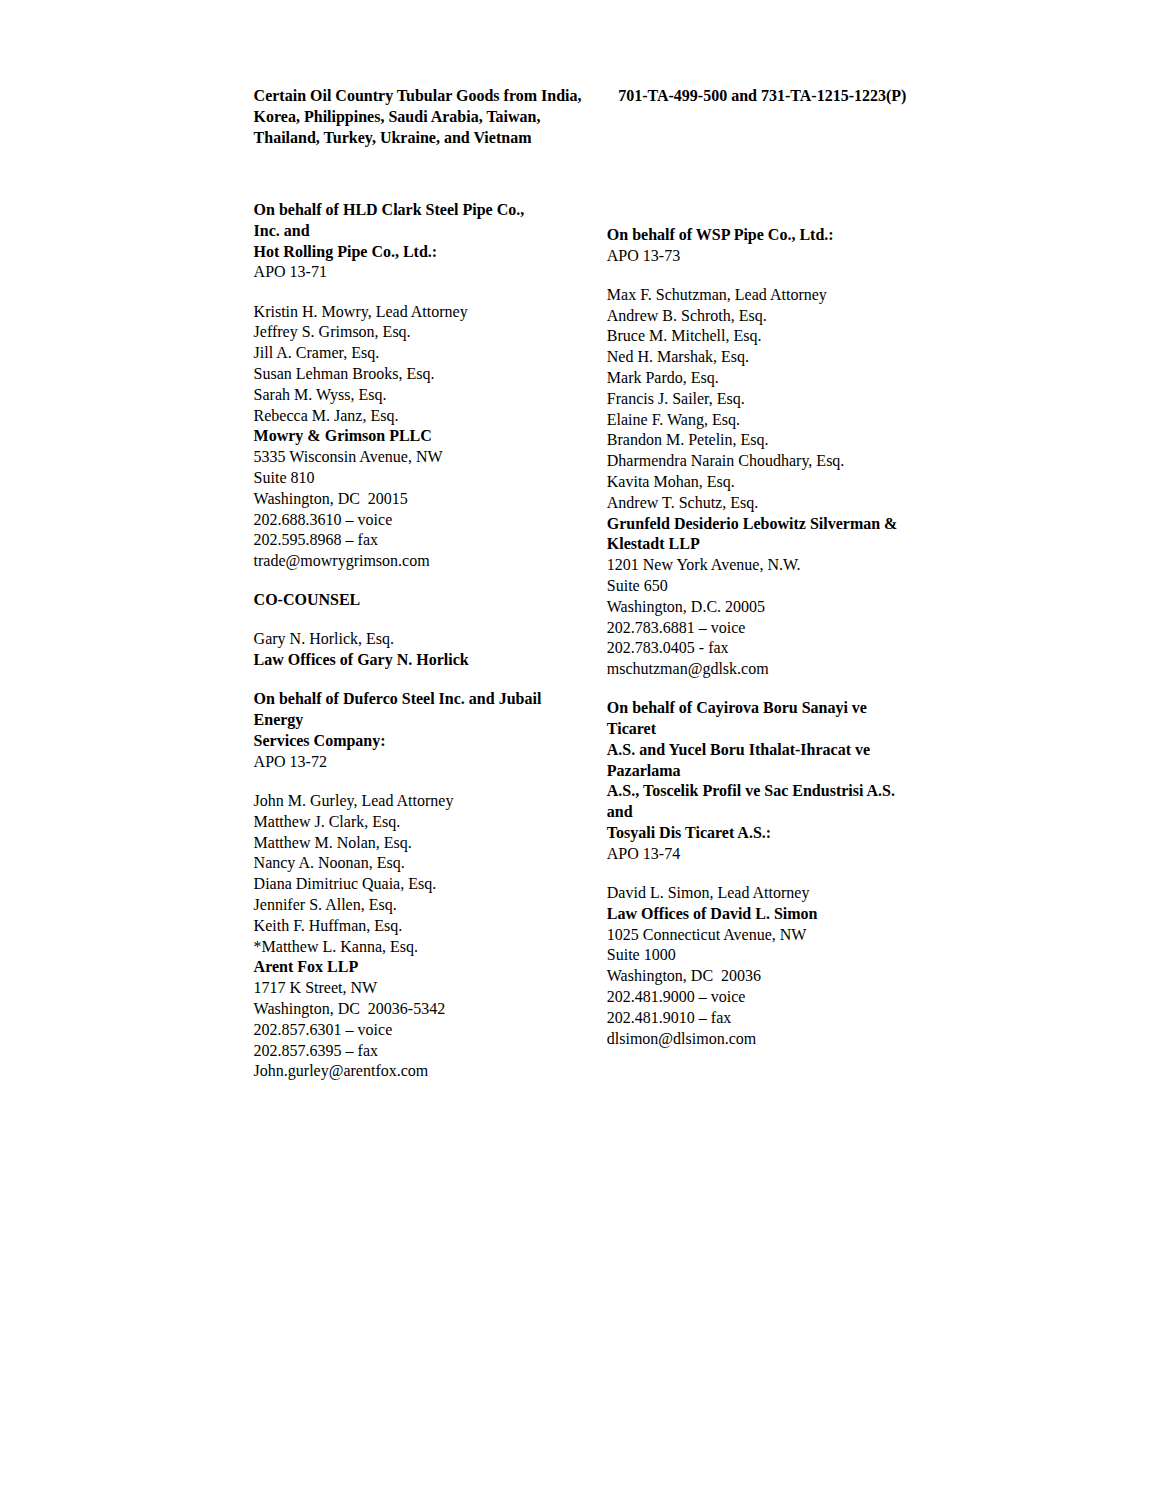Certain Oil Country Tubular Goods from India,
Korea, Philippines, Saudi Arabia, Taiwan,
Thailand, Turkey, Ukraine, and Vietnam
701-TA-499-500 and 731-TA-1215-1223(P)
On behalf of HLD Clark Steel Pipe Co., Inc. and
Hot Rolling Pipe Co., Ltd.:
APO 13-71
Kristin H. Mowry, Lead Attorney
Jeffrey S. Grimson, Esq.
Jill A. Cramer, Esq.
Susan Lehman Brooks, Esq.
Sarah M. Wyss, Esq.
Rebecca M. Janz, Esq.
Mowry & Grimson PLLC
5335 Wisconsin Avenue, NW
Suite 810
Washington, DC 20015
202.688.3610 – voice
202.595.8968 – fax
trade@mowrygrimson.com
CO-COUNSEL
Gary N. Horlick, Esq.
Law Offices of Gary N. Horlick
On behalf of Duferco Steel Inc. and Jubail Energy
Services Company:
APO 13-72
John M. Gurley, Lead Attorney
Matthew J. Clark, Esq.
Matthew M. Nolan, Esq.
Nancy A. Noonan, Esq.
Diana Dimitriuc Quaia, Esq.
Jennifer S. Allen, Esq.
Keith F. Huffman, Esq.
*Matthew L. Kanna, Esq.
Arent Fox LLP
1717 K Street, NW
Washington, DC 20036-5342
202.857.6301 – voice
202.857.6395 – fax
John.gurley@arentfox.com
On behalf of WSP Pipe Co., Ltd.:
APO 13-73
Max F. Schutzman, Lead Attorney
Andrew B. Schroth, Esq.
Bruce M. Mitchell, Esq.
Ned H. Marshak, Esq.
Mark Pardo, Esq.
Francis J. Sailer, Esq.
Elaine F. Wang, Esq.
Brandon M. Petelin, Esq.
Dharmendra Narain Choudhary, Esq.
Kavita Mohan, Esq.
Andrew T. Schutz, Esq.
Grunfeld Desiderio Lebowitz Silverman &
Klestadt LLP
1201 New York Avenue, N.W.
Suite 650
Washington, D.C. 20005
202.783.6881 – voice
202.783.0405 - fax
mschutzman@gdlsk.com
On behalf of Cayirova Boru Sanayi ve Ticaret
A.S. and Yucel Boru Ithalat-Ihracat ve Pazarlama
A.S., Toscelik Profil ve Sac Endustrisi A.S. and
Tosyali Dis Ticaret A.S.:
APO 13-74
David L. Simon, Lead Attorney
Law Offices of David L. Simon
1025 Connecticut Avenue, NW
Suite 1000
Washington, DC 20036
202.481.9000 – voice
202.481.9010 – fax
dlsimon@dlsimon.com